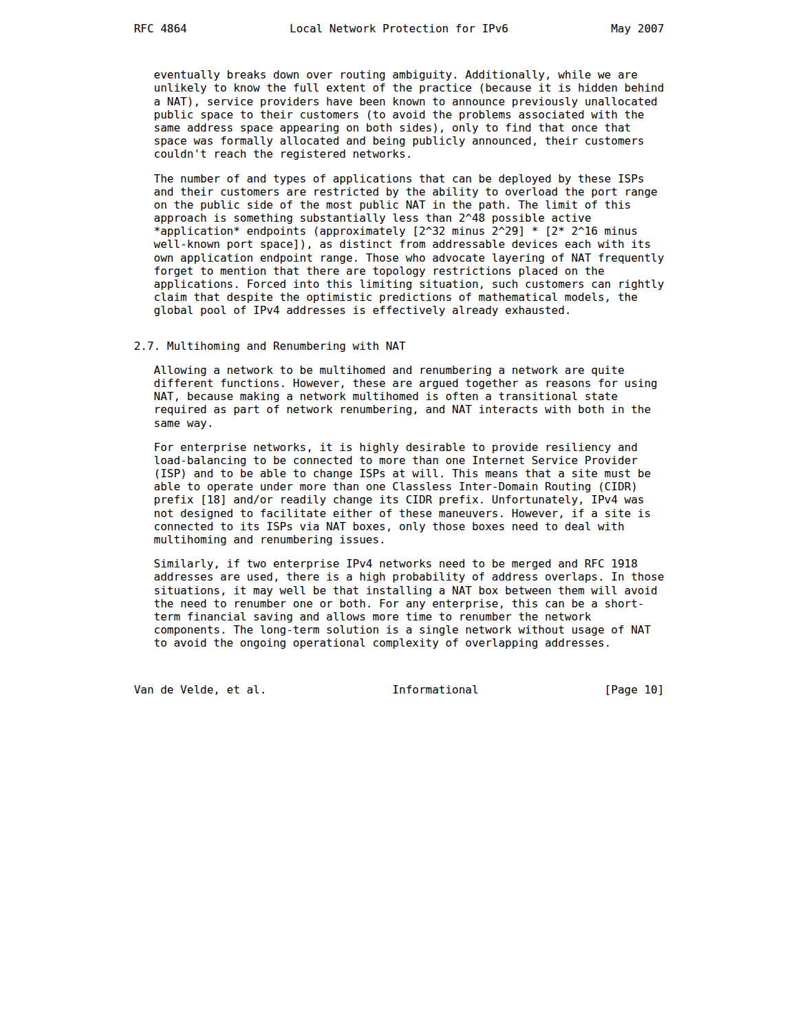RFC 4864 Local Network Protection for IPv6 May 2007
eventually breaks down over routing ambiguity. Additionally, while we are unlikely to know the full extent of the practice (because it is hidden behind a NAT), service providers have been known to announce previously unallocated public space to their customers (to avoid the problems associated with the same address space appearing on both sides), only to find that once that space was formally allocated and being publicly announced, their customers couldn't reach the registered networks.
The number of and types of applications that can be deployed by these ISPs and their customers are restricted by the ability to overload the port range on the public side of the most public NAT in the path. The limit of this approach is something substantially less than 2^48 possible active *application* endpoints (approximately [2^32 minus 2^29] * [2* 2^16 minus well-known port space]), as distinct from addressable devices each with its own application endpoint range. Those who advocate layering of NAT frequently forget to mention that there are topology restrictions placed on the applications. Forced into this limiting situation, such customers can rightly claim that despite the optimistic predictions of mathematical models, the global pool of IPv4 addresses is effectively already exhausted.
2.7. Multihoming and Renumbering with NAT
Allowing a network to be multihomed and renumbering a network are quite different functions. However, these are argued together as reasons for using NAT, because making a network multihomed is often a transitional state required as part of network renumbering, and NAT interacts with both in the same way.
For enterprise networks, it is highly desirable to provide resiliency and load-balancing to be connected to more than one Internet Service Provider (ISP) and to be able to change ISPs at will. This means that a site must be able to operate under more than one Classless Inter-Domain Routing (CIDR) prefix [18] and/or readily change its CIDR prefix. Unfortunately, IPv4 was not designed to facilitate either of these maneuvers. However, if a site is connected to its ISPs via NAT boxes, only those boxes need to deal with multihoming and renumbering issues.
Similarly, if two enterprise IPv4 networks need to be merged and RFC 1918 addresses are used, there is a high probability of address overlaps. In those situations, it may well be that installing a NAT box between them will avoid the need to renumber one or both. For any enterprise, this can be a short-term financial saving and allows more time to renumber the network components. The long-term solution is a single network without usage of NAT to avoid the ongoing operational complexity of overlapping addresses.
Van de Velde, et al. Informational [Page 10]